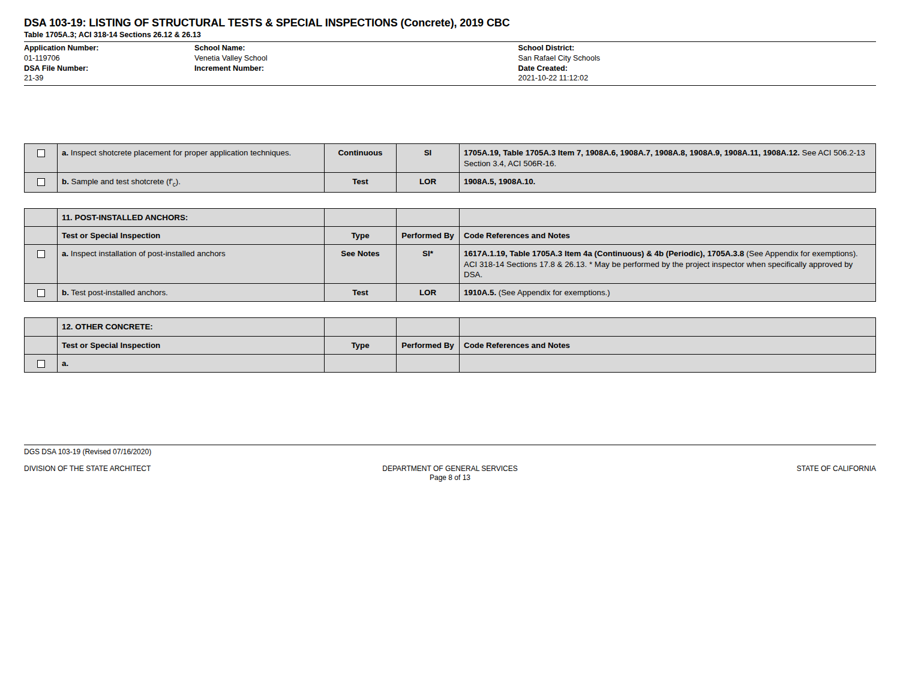DSA 103-19: LISTING OF STRUCTURAL TESTS & SPECIAL INSPECTIONS (Concrete), 2019 CBC
Table 1705A.3; ACI 318-14 Sections 26.12 & 26.13
| Application Number: | School Name: | School District: |
| 01-119706 | Venetia Valley School | San Rafael City Schools |
| DSA File Number: | Increment Number: | Date Created: |
| 21-39 | | 2021-10-22 11:12:02 |
| | a. Inspect shotcrete placement for proper application techniques. | Continuous | SI | 1705A.19, Table 1705A.3 Item 7, 1908A.6, 1908A.7, 1908A.8, 1908A.9, 1908A.11, 1908A.12. See ACI 506.2-13 Section 3.4, ACI 506R-16. |
| | b. Sample and test shotcrete (f' c ). | Test | LOR | 1908A.5, 1908A.10. |
| | 11. POST-INSTALLED ANCHORS: | | | |
| | Test or Special Inspection | Type | Performed By | Code References and Notes |
| | a. Inspect installation of post-installed anchors | See Notes | SI* | 1617A.1.19, Table 1705A.3 Item 4a (Continuous) & 4b (Periodic), 1705A.3.8 (See Appendix for exemptions). ACI 318-14 Sections 17.8 & 26.13. * May be performed by the project inspector when specifically approved by DSA. |
| | b. Test post-installed anchors. | Test | LOR | 1910A.5. (See Appendix for exemptions.) |
| | 12. OTHER CONCRETE: | | | |
| | Test or Special Inspection | Type | Performed By | Code References and Notes |
| | a. | | | |
DGS DSA 103-19 (Revised 07/16/2020)
| DIVISION OF THE STATE ARCHITECT | DEPARTMENT OF GENERAL SERVICES | STATE OF CALIFORNIA |
Page 8 of 13